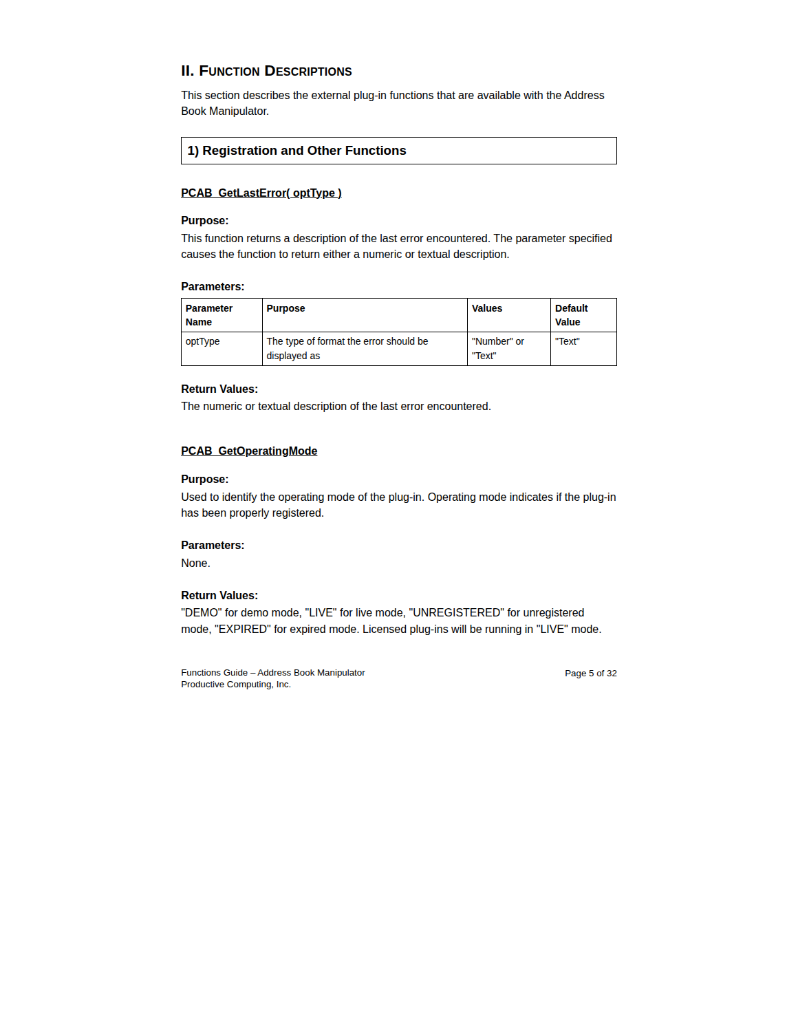II. Function Descriptions
This section describes the external plug-in functions that are available with the Address Book Manipulator.
1) Registration and Other Functions
PCAB_GetLastError( optType )
Purpose:
This function returns a description of the last error encountered. The parameter specified causes the function to return either a numeric or textual description.
Parameters:
| Parameter Name | Purpose | Values | Default Value |
| --- | --- | --- | --- |
| optType | The type of format the error should be displayed as | "Number" or "Text" | "Text" |
Return Values:
The numeric or textual description of the last error encountered.
PCAB_GetOperatingMode
Purpose:
Used to identify the operating mode of the plug-in. Operating mode indicates if the plug-in has been properly registered.
Parameters:
None.
Return Values:
"DEMO" for demo mode, "LIVE" for live mode, "UNREGISTERED" for unregistered mode, "EXPIRED" for expired mode. Licensed plug-ins will be running in "LIVE" mode.
Functions Guide – Address Book Manipulator
Productive Computing, Inc.
Page 5 of 32